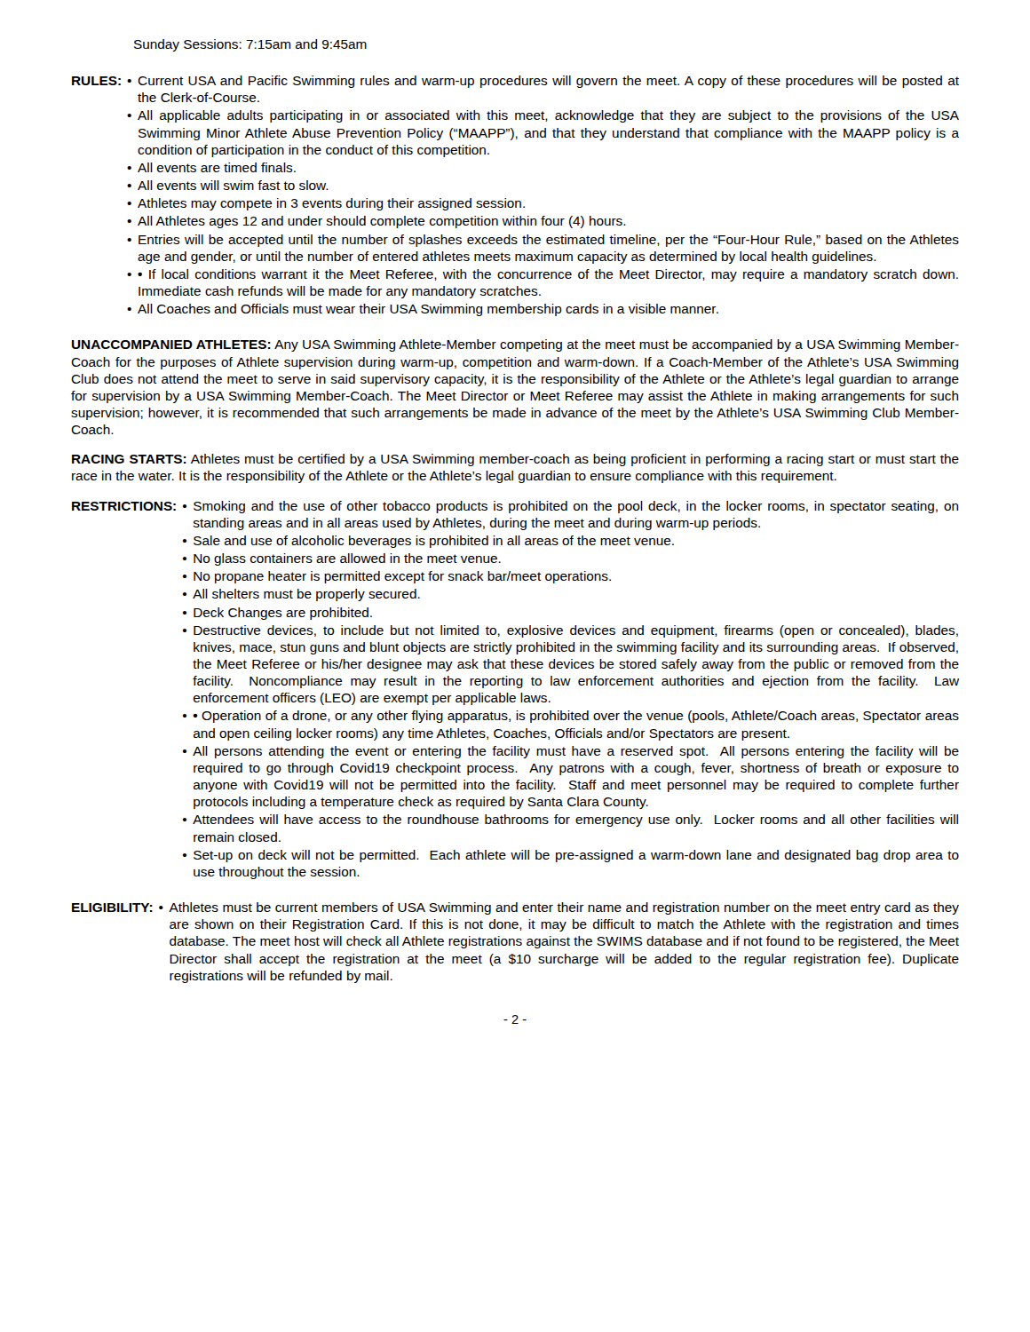Sunday Sessions: 7:15am and 9:45am
RULES:
Current USA and Pacific Swimming rules and warm-up procedures will govern the meet. A copy of these procedures will be posted at the Clerk-of-Course.
All applicable adults participating in or associated with this meet, acknowledge that they are subject to the provisions of the USA Swimming Minor Athlete Abuse Prevention Policy (“MAAPP”), and that they understand that compliance with the MAAPP policy is a condition of participation in the conduct of this competition.
All events are timed finals.
All events will swim fast to slow.
Athletes may compete in 3 events during their assigned session.
All Athletes ages 12 and under should complete competition within four (4) hours.
Entries will be accepted until the number of splashes exceeds the estimated timeline, per the “Four-Hour Rule,” based on the Athletes age and gender, or until the number of entered athletes meets maximum capacity as determined by local health guidelines.
• If local conditions warrant it the Meet Referee, with the concurrence of the Meet Director, may require a mandatory scratch down. Immediate cash refunds will be made for any mandatory scratches.
All Coaches and Officials must wear their USA Swimming membership cards in a visible manner.
UNACCOMPANIED ATHLETES: Any USA Swimming Athlete-Member competing at the meet must be accompanied by a USA Swimming Member-Coach for the purposes of Athlete supervision during warm-up, competition and warm-down. If a Coach-Member of the Athlete’s USA Swimming Club does not attend the meet to serve in said supervisory capacity, it is the responsibility of the Athlete or the Athlete’s legal guardian to arrange for supervision by a USA Swimming Member-Coach. The Meet Director or Meet Referee may assist the Athlete in making arrangements for such supervision; however, it is recommended that such arrangements be made in advance of the meet by the Athlete’s USA Swimming Club Member-Coach.
RACING STARTS: Athletes must be certified by a USA Swimming member-coach as being proficient in performing a racing start or must start the race in the water. It is the responsibility of the Athlete or the Athlete’s legal guardian to ensure compliance with this requirement.
RESTRICTIONS:
Smoking and the use of other tobacco products is prohibited on the pool deck, in the locker rooms, in spectator seating, on standing areas and in all areas used by Athletes, during the meet and during warm-up periods.
Sale and use of alcoholic beverages is prohibited in all areas of the meet venue.
No glass containers are allowed in the meet venue.
No propane heater is permitted except for snack bar/meet operations.
All shelters must be properly secured.
Deck Changes are prohibited.
Destructive devices, to include but not limited to, explosive devices and equipment, firearms (open or concealed), blades, knives, mace, stun guns and blunt objects are strictly prohibited in the swimming facility and its surrounding areas. If observed, the Meet Referee or his/her designee may ask that these devices be stored safely away from the public or removed from the facility. Noncompliance may result in the reporting to law enforcement authorities and ejection from the facility. Law enforcement officers (LEO) are exempt per applicable laws.
• Operation of a drone, or any other flying apparatus, is prohibited over the venue (pools, Athlete/Coach areas, Spectator areas and open ceiling locker rooms) any time Athletes, Coaches, Officials and/or Spectators are present.
All persons attending the event or entering the facility must have a reserved spot. All persons entering the facility will be required to go through Covid19 checkpoint process. Any patrons with a cough, fever, shortness of breath or exposure to anyone with Covid19 will not be permitted into the facility. Staff and meet personnel may be required to complete further protocols including a temperature check as required by Santa Clara County.
Attendees will have access to the roundhouse bathrooms for emergency use only. Locker rooms and all other facilities will remain closed.
Set-up on deck will not be permitted. Each athlete will be pre-assigned a warm-down lane and designated bag drop area to use throughout the session.
ELIGIBILITY:
Athletes must be current members of USA Swimming and enter their name and registration number on the meet entry card as they are shown on their Registration Card. If this is not done, it may be difficult to match the Athlete with the registration and times database. The meet host will check all Athlete registrations against the SWIMS database and if not found to be registered, the Meet Director shall accept the registration at the meet (a $10 surcharge will be added to the regular registration fee). Duplicate registrations will be refunded by mail.
- 2 -